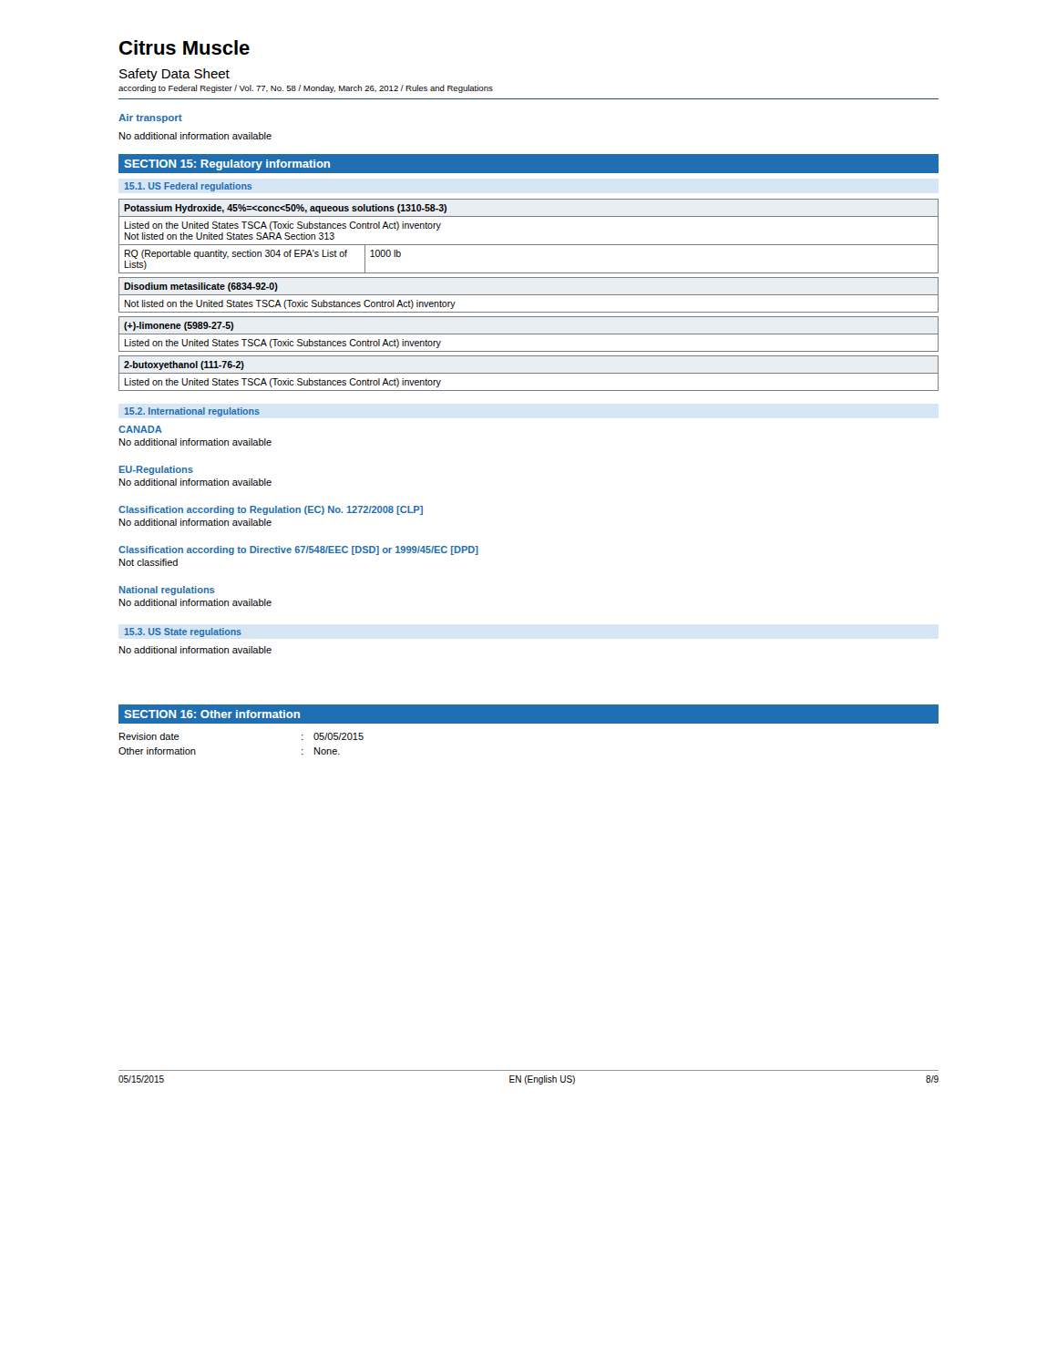Citrus Muscle
Safety Data Sheet
according to Federal Register / Vol. 77, No. 58 / Monday, March 26, 2012 / Rules and Regulations
Air transport
No additional information available
SECTION 15: Regulatory information
15.1. US Federal regulations
| Potassium Hydroxide, 45%=<conc<50%, aqueous solutions (1310-58-3) |
| Listed on the United States TSCA (Toxic Substances Control Act) inventory Not listed on the United States SARA Section 313 |
| RQ (Reportable quantity, section 304 of EPA's List of Lists) | 1000 lb |
| Disodium metasilicate (6834-92-0) |
| Not listed on the United States TSCA (Toxic Substances Control Act) inventory |
| (+)-limonene (5989-27-5) |
| Listed on the United States TSCA (Toxic Substances Control Act) inventory |
| 2-butoxyethanol (111-76-2) |
| Listed on the United States TSCA (Toxic Substances Control Act) inventory |
15.2. International regulations
CANADA
No additional information available
EU-Regulations
No additional information available
Classification according to Regulation (EC) No. 1272/2008 [CLP]
No additional information available
Classification according to Directive 67/548/EEC [DSD] or 1999/45/EC [DPD]
Not classified
National regulations
No additional information available
15.3. US State regulations
No additional information available
SECTION 16: Other information
| Revision date | : | 05/05/2015 |
| Other information | : | None. |
05/15/2015
EN (English US)
8/9